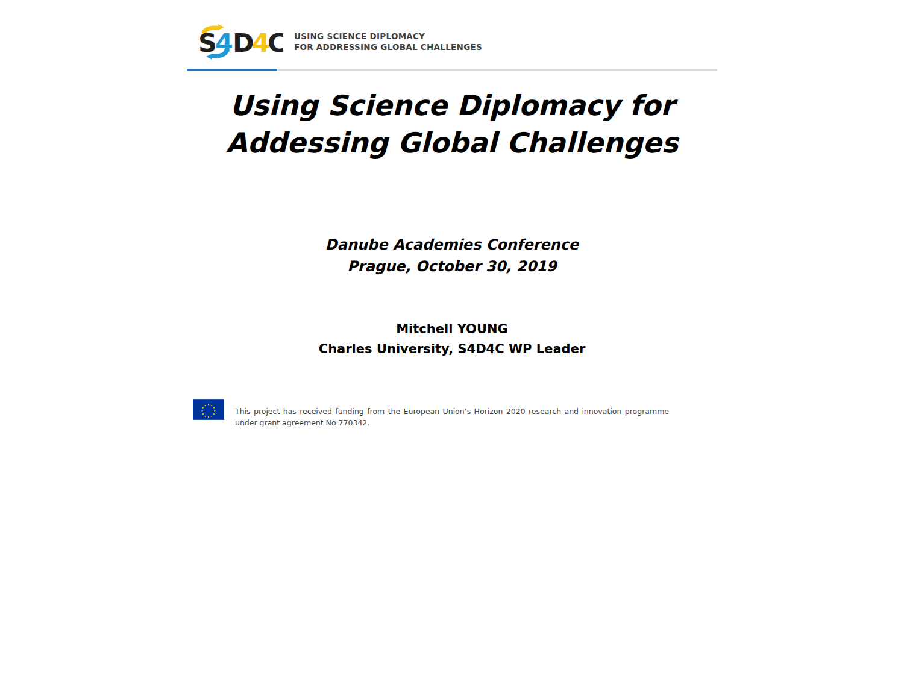S4D4C S 4 D 4 C
Using Science Diplomacy
for Addressing Global Challenges
Using Science Diplomacy for Addessing Global Challenges
Danube Academies Conference
Prague, October 30, 2019
Mitchell YOUNG
Charles University, S4D4C WP Leader
European Union flag
This project has received funding from the European Union’s Horizon 2020 research and innovation programme under grant agreement No 770342.